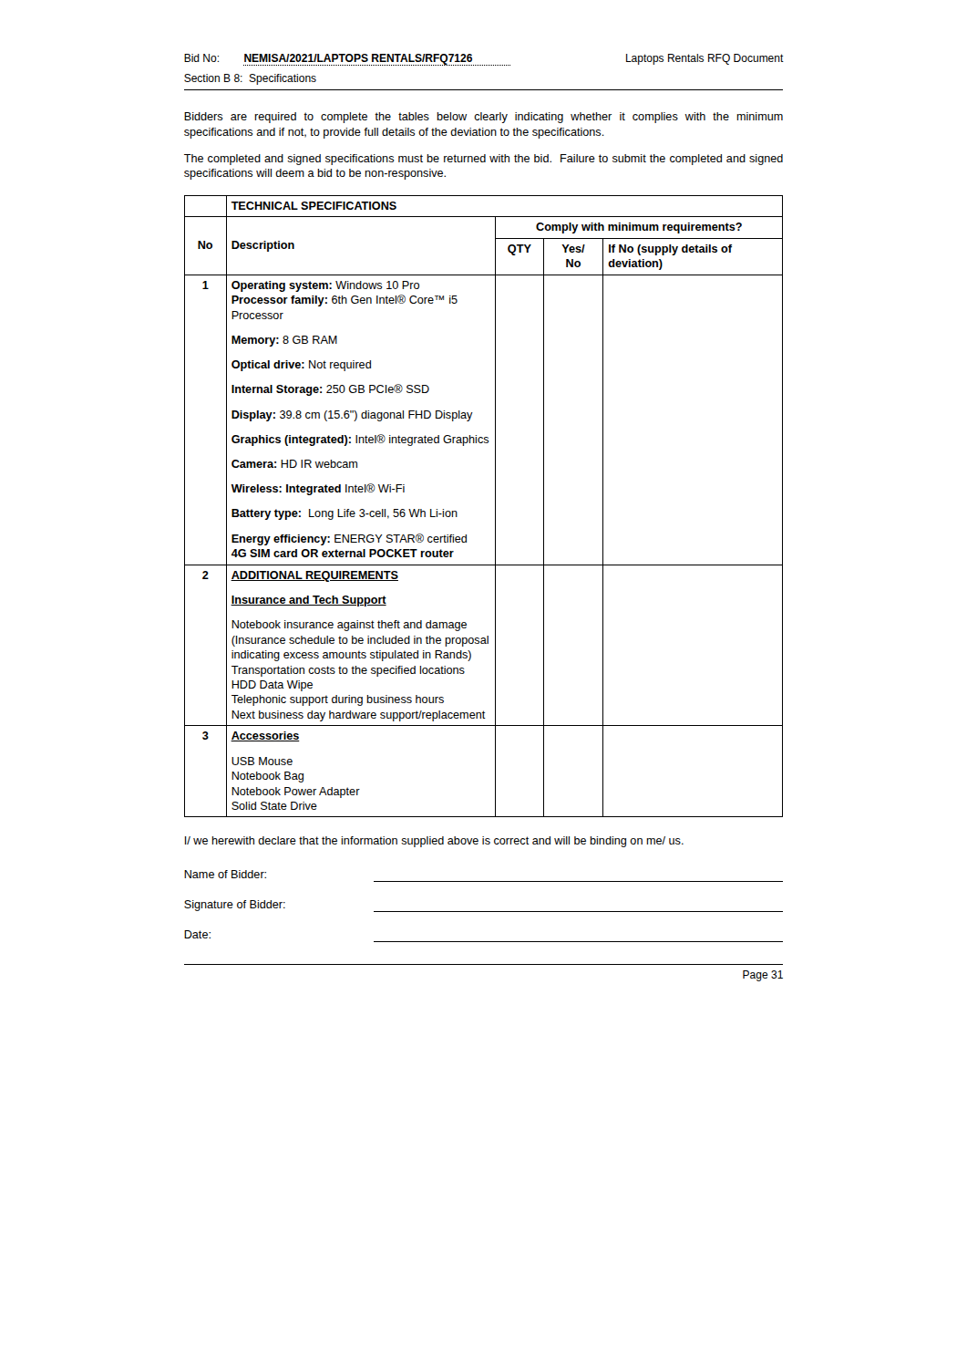Bid No: NEMISA/2021/LAPTOPS RENTALS/RFQ7126
Laptops Rentals RFQ Document
Section B 8: Specifications
Bidders are required to complete the tables below clearly indicating whether it complies with the minimum specifications and if not, to provide full details of the deviation to the specifications.
The completed and signed specifications must be returned with the bid. Failure to submit the completed and signed specifications will deem a bid to be non-responsive.
| | TECHNICAL SPECIFICATIONS |
| No | Description | Comply with minimum requirements? |
| QTY | Yes/ No | If No (supply details of deviation) |
| 1 | Operating system: Windows 10 Pro Processor family: 6th Gen Intel® Core™ i5 Processor Memory: 8 GB RAM Optical drive: Not required Internal Storage: 250 GB PCIe® SSD Display: 39.8 cm (15.6") diagonal FHD Display Graphics (integrated): Intel® integrated Graphics Camera: HD IR webcam Wireless: Integrated Intel® Wi-Fi Battery type: Long Life 3-cell, 56 Wh Li-ion Energy efficiency: ENERGY STAR® certified 4G SIM card OR external POCKET router | | | |
| 2 | ADDITIONAL REQUIREMENTS Insurance and Tech Support Notebook insurance against theft and damage (Insurance schedule to be included in the proposal indicating excess amounts stipulated in Rands) Transportation costs to the specified locations HDD Data Wipe Telephonic support during business hours Next business day hardware support/replacement | | | |
| 3 | Accessories USB Mouse Notebook Bag Notebook Power Adapter Solid State Drive | | | |
I/ we herewith declare that the information supplied above is correct and will be binding on me/ us.
Name of Bidder:
Signature of Bidder:
Date:
Page 31